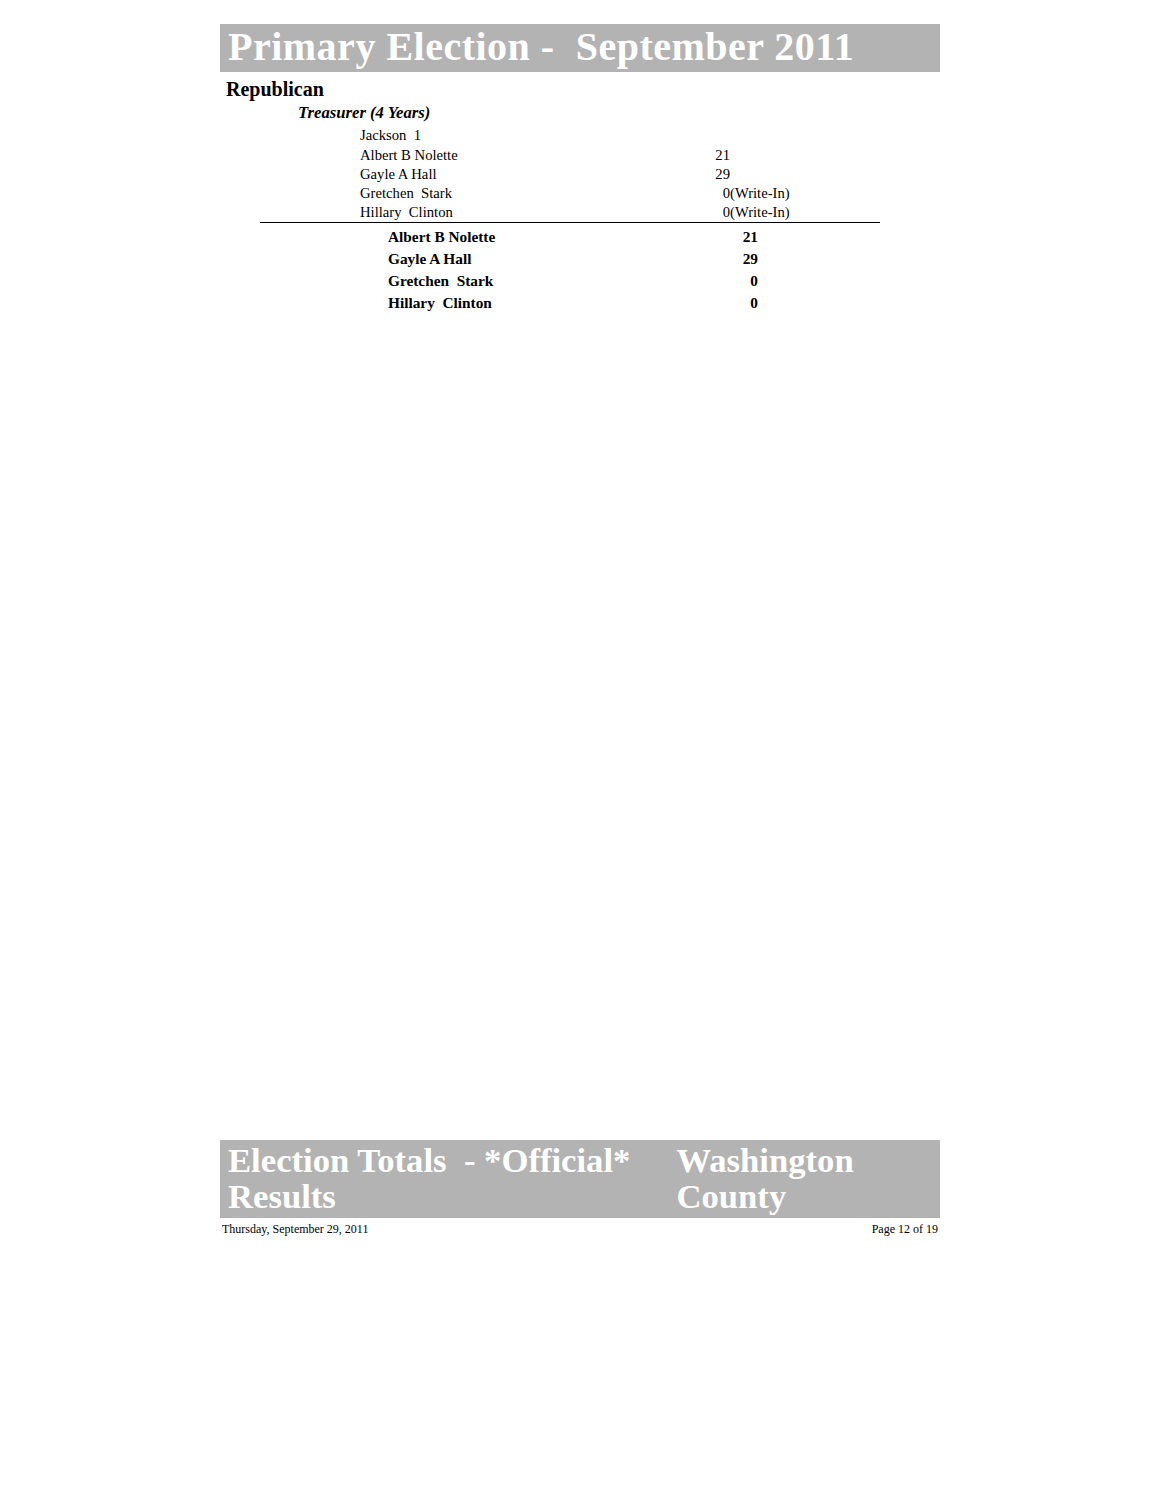Primary Election - September 2011
Republican
Treasurer (4 Years)
Jackson 1
| Albert B Nolette | 21 | |
| Gayle A Hall | 29 | |
| Gretchen Stark | 0 | (Write-In) |
| Hillary Clinton | 0 | (Write-In) |
| Albert B Nolette | 21 |
| Gayle A Hall | 29 |
| Gretchen Stark | 0 |
| Hillary Clinton | 0 |
Election Totals - *Official* Results Washington County
Thursday, September 29, 2011 Page 12 of 19